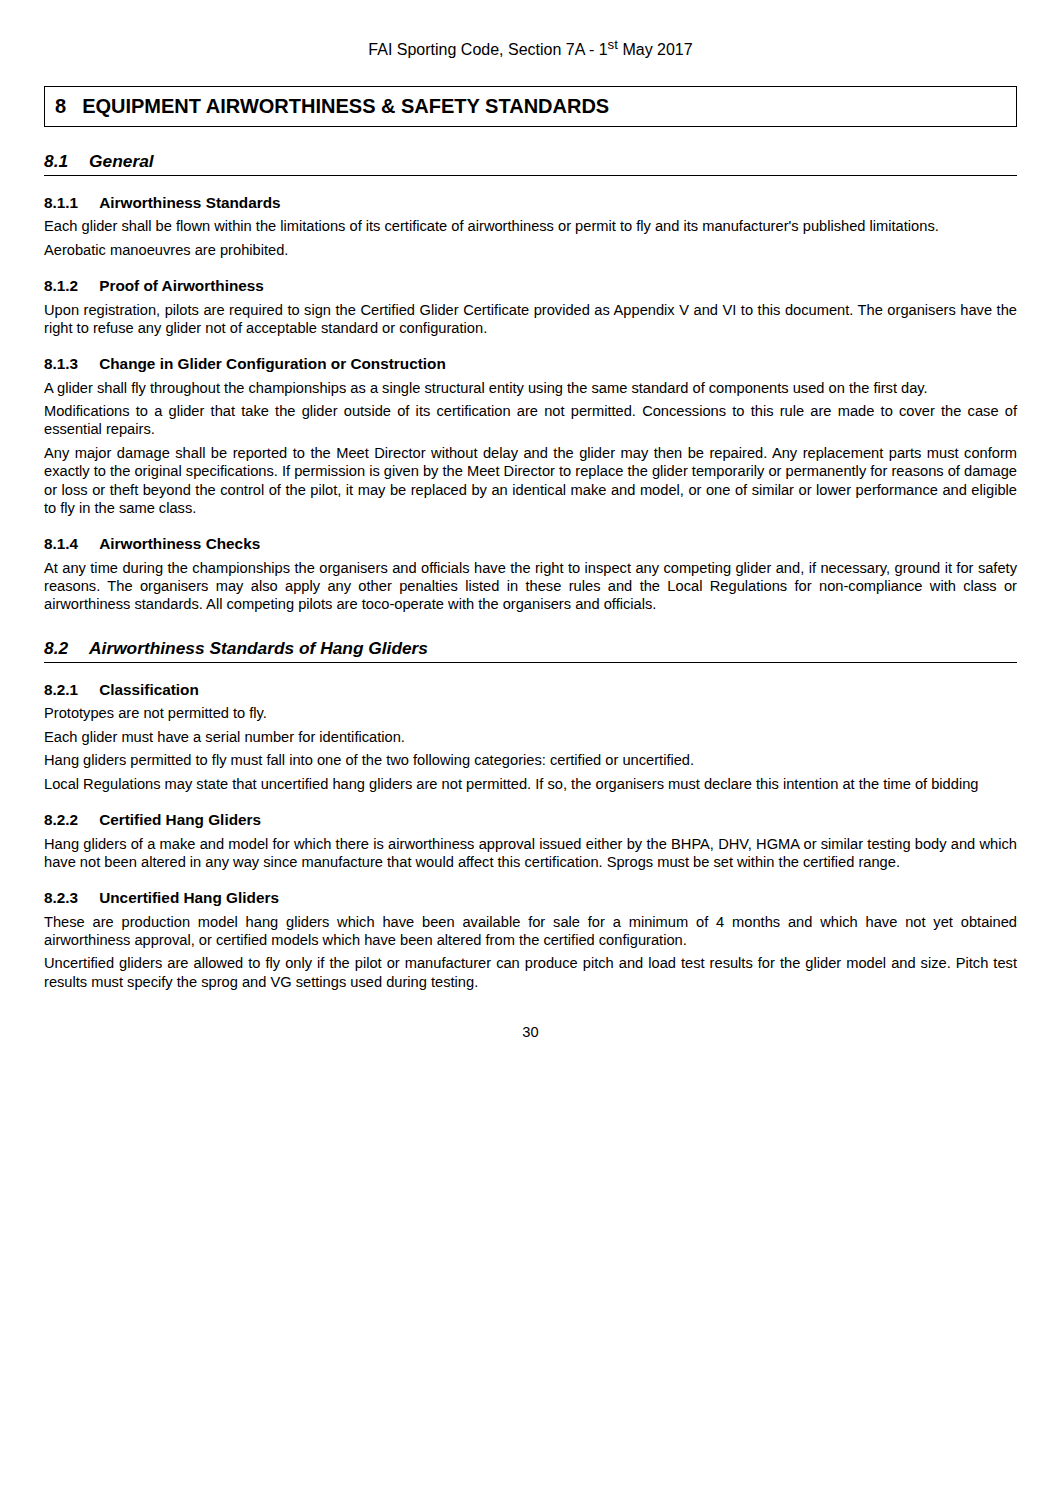FAI Sporting Code, Section 7A - 1st May 2017
8 EQUIPMENT AIRWORTHINESS & SAFETY STANDARDS
8.1 General
8.1.1 Airworthiness Standards
Each glider shall be flown within the limitations of its certificate of airworthiness or permit to fly and its manufacturer's published limitations.
Aerobatic manoeuvres are prohibited.
8.1.2 Proof of Airworthiness
Upon registration, pilots are required to sign the Certified Glider Certificate provided as Appendix V and VI to this document. The organisers have the right to refuse any glider not of acceptable standard or configuration.
8.1.3 Change in Glider Configuration or Construction
A glider shall fly throughout the championships as a single structural entity using the same standard of components used on the first day.
Modifications to a glider that take the glider outside of its certification are not permitted. Concessions to this rule are made to cover the case of essential repairs.
Any major damage shall be reported to the Meet Director without delay and the glider may then be repaired. Any replacement parts must conform exactly to the original specifications. If permission is given by the Meet Director to replace the glider temporarily or permanently for reasons of damage or loss or theft beyond the control of the pilot, it may be replaced by an identical make and model, or one of similar or lower performance and eligible to fly in the same class.
8.1.4 Airworthiness Checks
At any time during the championships the organisers and officials have the right to inspect any competing glider and, if necessary, ground it for safety reasons. The organisers may also apply any other penalties listed in these rules and the Local Regulations for non-compliance with class or airworthiness standards. All competing pilots are toco-operate with the organisers and officials.
8.2 Airworthiness Standards of Hang Gliders
8.2.1 Classification
Prototypes are not permitted to fly.
Each glider must have a serial number for identification.
Hang gliders permitted to fly must fall into one of the two following categories: certified or uncertified.
Local Regulations may state that uncertified hang gliders are not permitted. If so, the organisers must declare this intention at the time of bidding
8.2.2 Certified Hang Gliders
Hang gliders of a make and model for which there is airworthiness approval issued either by the BHPA, DHV, HGMA or similar testing body and which have not been altered in any way since manufacture that would affect this certification. Sprogs must be set within the certified range.
8.2.3 Uncertified Hang Gliders
These are production model hang gliders which have been available for sale for a minimum of 4 months and which have not yet obtained airworthiness approval, or certified models which have been altered from the certified configuration.
Uncertified gliders are allowed to fly only if the pilot or manufacturer can produce pitch and load test results for the glider model and size. Pitch test results must specify the sprog and VG settings used during testing.
30